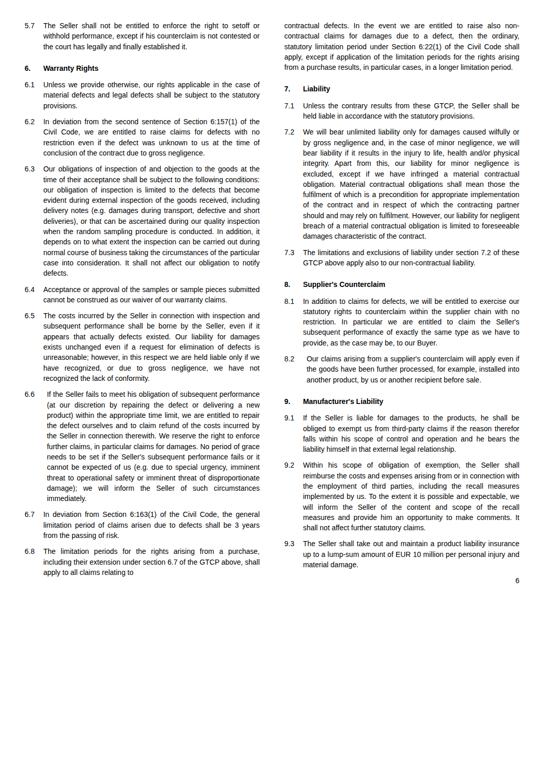5.7 The Seller shall not be entitled to enforce the right to setoff or withhold performance, except if his counterclaim is not contested or the court has legally and finally established it.
6. Warranty Rights
6.1 Unless we provide otherwise, our rights applicable in the case of material defects and legal defects shall be subject to the statutory provisions.
6.2 In deviation from the second sentence of Section 6:157(1) of the Civil Code, we are entitled to raise claims for defects with no restriction even if the defect was unknown to us at the time of conclusion of the contract due to gross negligence.
6.3 Our obligations of inspection of and objection to the goods at the time of their acceptance shall be subject to the following conditions: our obligation of inspection is limited to the defects that become evident during external inspection of the goods received, including delivery notes (e.g. damages during transport, defective and short deliveries), or that can be ascertained during our quality inspection when the random sampling procedure is conducted. In addition, it depends on to what extent the inspection can be carried out during normal course of business taking the circumstances of the particular case into consideration. It shall not affect our obligation to notify defects.
6.4 Acceptance or approval of the samples or sample pieces submitted cannot be construed as our waiver of our warranty claims.
6.5 The costs incurred by the Seller in connection with inspection and subsequent performance shall be borne by the Seller, even if it appears that actually defects existed. Our liability for damages exists unchanged even if a request for elimination of defects is unreasonable; however, in this respect we are held liable only if we have recognized, or due to gross negligence, we have not recognized the lack of conformity.
6.6 If the Seller fails to meet his obligation of subsequent performance (at our discretion by repairing the defect or delivering a new product) within the appropriate time limit, we are entitled to repair the defect ourselves and to claim refund of the costs incurred by the Seller in connection therewith. We reserve the right to enforce further claims, in particular claims for damages. No period of grace needs to be set if the Seller's subsequent performance fails or it cannot be expected of us (e.g. due to special urgency, imminent threat to operational safety or imminent threat of disproportionate damage); we will inform the Seller of such circumstances immediately.
6.7 In deviation from Section 6:163(1) of the Civil Code, the general limitation period of claims arisen due to defects shall be 3 years from the passing of risk.
6.8 The limitation periods for the rights arising from a purchase, including their extension under section 6.7 of the GTCP above, shall apply to all claims relating to
contractual defects. In the event we are entitled to raise also non-contractual claims for damages due to a defect, then the ordinary, statutory limitation period under Section 6:22(1) of the Civil Code shall apply, except if application of the limitation periods for the rights arising from a purchase results, in particular cases, in a longer limitation period.
7. Liability
7.1 Unless the contrary results from these GTCP, the Seller shall be held liable in accordance with the statutory provisions.
7.2 We will bear unlimited liability only for damages caused wilfully or by gross negligence and, in the case of minor negligence, we will bear liability if it results in the injury to life, health and/or physical integrity. Apart from this, our liability for minor negligence is excluded, except if we have infringed a material contractual obligation. Material contractual obligations shall mean those the fulfilment of which is a precondition for appropriate implementation of the contract and in respect of which the contracting partner should and may rely on fulfilment. However, our liability for negligent breach of a material contractual obligation is limited to foreseeable damages characteristic of the contract.
7.3 The limitations and exclusions of liability under section 7.2 of these GTCP above apply also to our non-contractual liability.
8. Supplier's Counterclaim
8.1 In addition to claims for defects, we will be entitled to exercise our statutory rights to counterclaim within the supplier chain with no restriction. In particular we are entitled to claim the Seller's subsequent performance of exactly the same type as we have to provide, as the case may be, to our Buyer.
8.2 Our claims arising from a supplier's counterclaim will apply even if the goods have been further processed, for example, installed into another product, by us or another recipient before sale.
9. Manufacturer's Liability
9.1 If the Seller is liable for damages to the products, he shall be obliged to exempt us from third-party claims if the reason therefor falls within his scope of control and operation and he bears the liability himself in that external legal relationship.
9.2 Within his scope of obligation of exemption, the Seller shall reimburse the costs and expenses arising from or in connection with the employment of third parties, including the recall measures implemented by us. To the extent it is possible and expectable, we will inform the Seller of the content and scope of the recall measures and provide him an opportunity to make comments. It shall not affect further statutory claims.
9.3 The Seller shall take out and maintain a product liability insurance up to a lump-sum amount of EUR 10 million per personal injury and material damage.
6